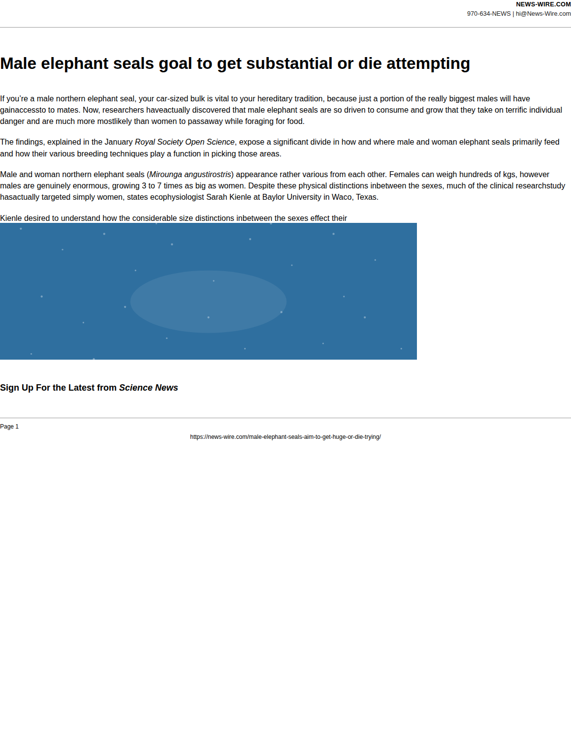NEWS-WIRE.COM
970-634-NEWS | hi@News-Wire.com
Male elephant seals goal to get substantial or die attempting
If you’re a male northern elephant seal, your car-sized bulk is vital to your hereditary tradition, because just a portion of the really biggest males will have gainaccessto to mates. Now, researchers haveactually discovered that male elephant seals are so driven to consume and grow that they take on terrific individual danger and are much more mostlikely than women to passaway while foraging for food.
The findings, explained in the January Royal Society Open Science, expose a significant divide in how and where male and woman elephant seals primarily feed and how their various breeding techniques play a function in picking those areas.
Male and woman northern elephant seals (Mirounga angustirostris) appearance rather various from each other. Females can weigh hundreds of kgs, however males are genuinely enormous, growing 3 to 7 times as big as women. Despite these physical distinctions inbetween the sexes, much of the clinical researchstudy hasactually targeted simply women, states ecophysiologist Sarah Kienle at Baylor University in Waco, Texas.
Kienle desired to understand how the considerable size distinctions inbetween the sexes effect their
Sign Up For the Latest from Science News
Page 1
https://news-wire.com/male-elephant-seals-aim-to-get-huge-or-die-trying/